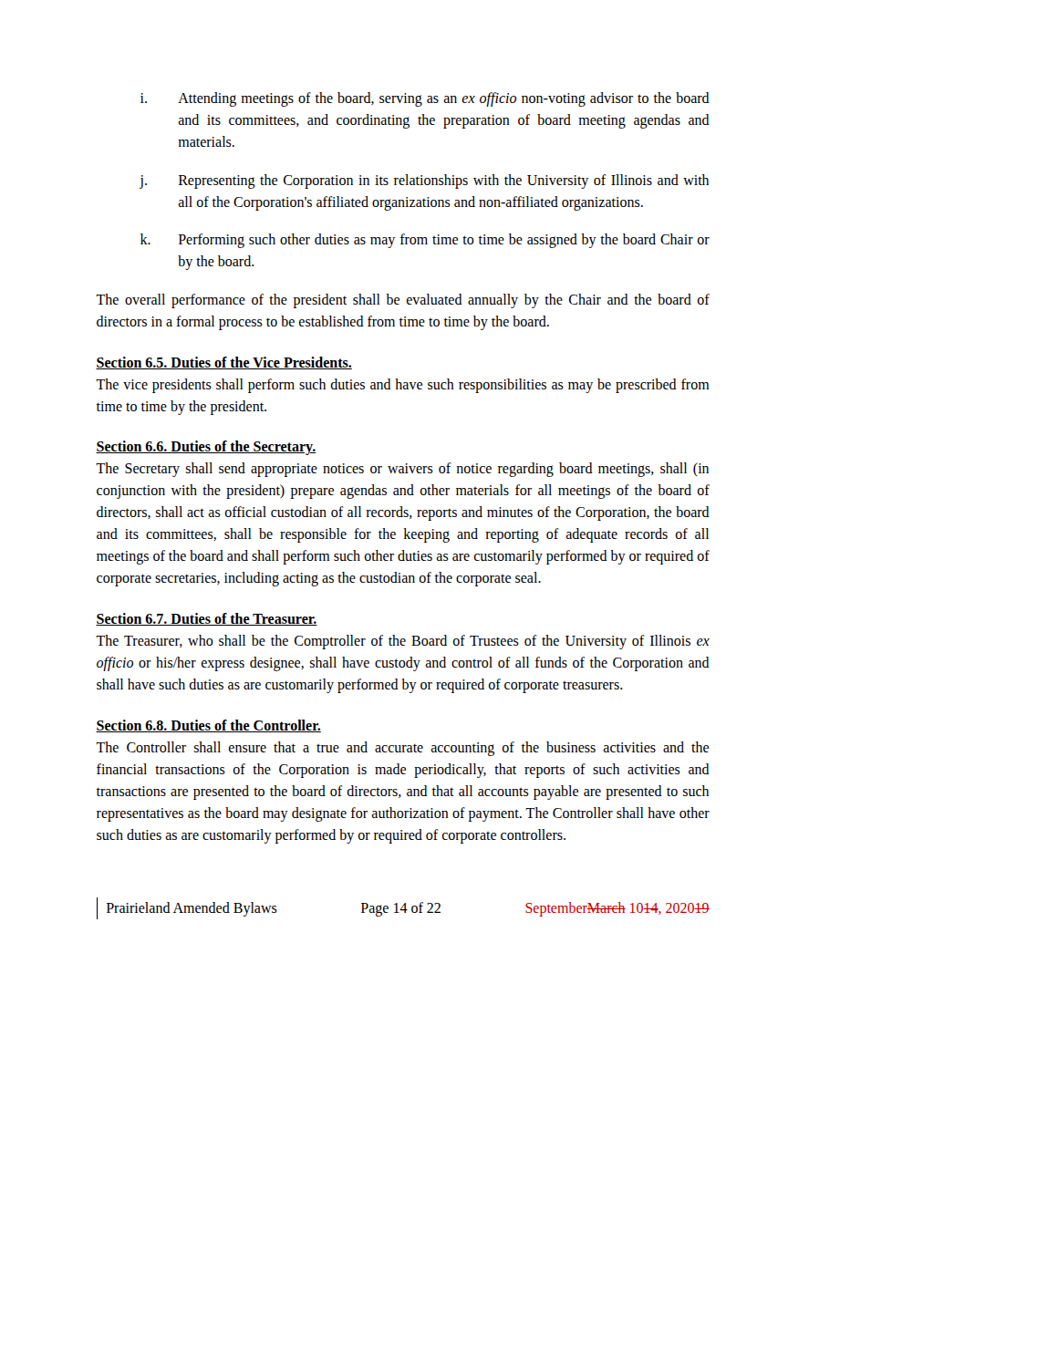i. Attending meetings of the board, serving as an ex officio non-voting advisor to the board and its committees, and coordinating the preparation of board meeting agendas and materials.
j. Representing the Corporation in its relationships with the University of Illinois and with all of the Corporation's affiliated organizations and non-affiliated organizations.
k. Performing such other duties as may from time to time be assigned by the board Chair or by the board.
The overall performance of the president shall be evaluated annually by the Chair and the board of directors in a formal process to be established from time to time by the board.
Section 6.5. Duties of the Vice Presidents.
The vice presidents shall perform such duties and have such responsibilities as may be prescribed from time to time by the president.
Section 6.6. Duties of the Secretary.
The Secretary shall send appropriate notices or waivers of notice regarding board meetings, shall (in conjunction with the president) prepare agendas and other materials for all meetings of the board of directors, shall act as official custodian of all records, reports and minutes of the Corporation, the board and its committees, shall be responsible for the keeping and reporting of adequate records of all meetings of the board and shall perform such other duties as are customarily performed by or required of corporate secretaries, including acting as the custodian of the corporate seal.
Section 6.7. Duties of the Treasurer.
The Treasurer, who shall be the Comptroller of the Board of Trustees of the University of Illinois ex officio or his/her express designee, shall have custody and control of all funds of the Corporation and shall have such duties as are customarily performed by or required of corporate treasurers.
Section 6.8. Duties of the Controller.
The Controller shall ensure that a true and accurate accounting of the business activities and the financial transactions of the Corporation is made periodically, that reports of such activities and transactions are presented to the board of directors, and that all accounts payable are presented to such representatives as the board may designate for authorization of payment. The Controller shall have other such duties as are customarily performed by or required of corporate controllers.
Prairieland Amended Bylaws Page 14 of 22 SeptemberMarch 1014, 202019